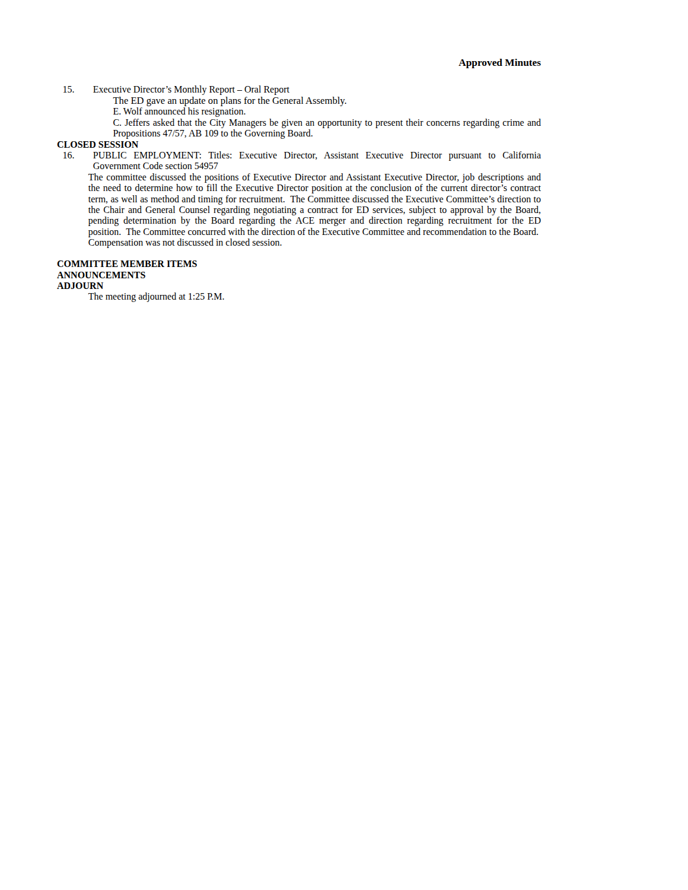Approved Minutes
15.
Executive Director’s Monthly Report – Oral Report
The ED gave an update on plans for the General Assembly.
E. Wolf announced his resignation.
C. Jeffers asked that the City Managers be given an opportunity to present their concerns regarding crime and Propositions 47/57, AB 109 to the Governing Board.
CLOSED SESSION
16.
PUBLIC EMPLOYMENT: Titles: Executive Director, Assistant Executive Director pursuant to California Government Code section 54957
The committee discussed the positions of Executive Director and Assistant Executive Director, job descriptions and the need to determine how to fill the Executive Director position at the conclusion of the current director’s contract term, as well as method and timing for recruitment. The Committee discussed the Executive Committee’s direction to the Chair and General Counsel regarding negotiating a contract for ED services, subject to approval by the Board, pending determination by the Board regarding the ACE merger and direction regarding recruitment for the ED position. The Committee concurred with the direction of the Executive Committee and recommendation to the Board. Compensation was not discussed in closed session.
COMMITTEE MEMBER ITEMS
ANNOUNCEMENTS
ADJOURN
The meeting adjourned at 1:25 P.M.